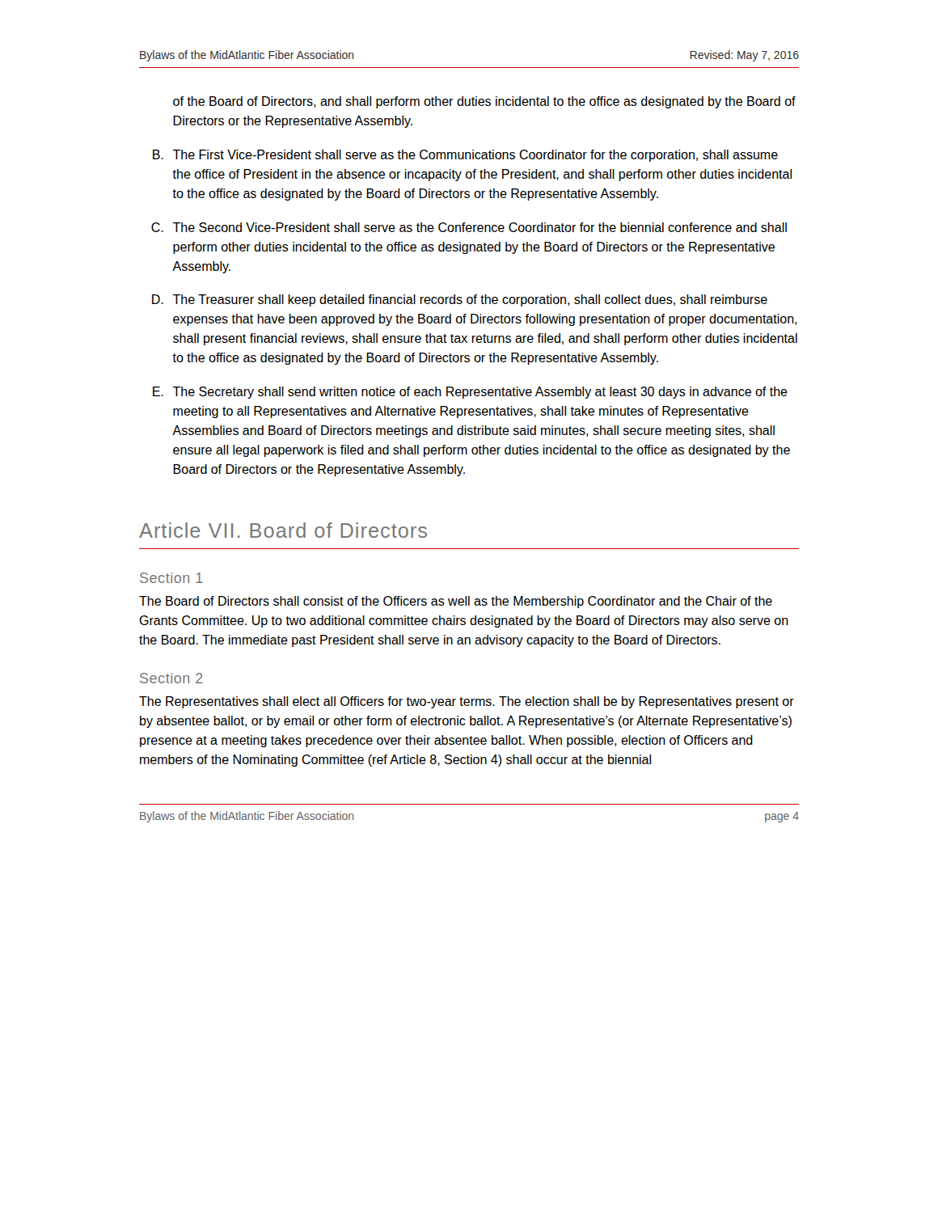Bylaws of the MidAtlantic Fiber Association Revised: May 7, 2016
of the Board of Directors, and shall perform other duties incidental to the office as designated by the Board of Directors or the Representative Assembly.
The First Vice-President shall serve as the Communications Coordinator for the corporation, shall assume the office of President in the absence or incapacity of the President, and shall perform other duties incidental to the office as designated by the Board of Directors or the Representative Assembly.
The Second Vice-President shall serve as the Conference Coordinator for the biennial conference and shall perform other duties incidental to the office as designated by the Board of Directors or the Representative Assembly.
The Treasurer shall keep detailed financial records of the corporation, shall collect dues, shall reimburse expenses that have been approved by the Board of Directors following presentation of proper documentation, shall present financial reviews, shall ensure that tax returns are filed, and shall perform other duties incidental to the office as designated by the Board of Directors or the Representative Assembly.
The Secretary shall send written notice of each Representative Assembly at least 30 days in advance of the meeting to all Representatives and Alternative Representatives, shall take minutes of Representative Assemblies and Board of Directors meetings and distribute said minutes, shall secure meeting sites, shall ensure all legal paperwork is filed and shall perform other duties incidental to the office as designated by the Board of Directors or the Representative Assembly.
Article VII. Board of Directors
Section 1
The Board of Directors shall consist of the Officers as well as the Membership Coordinator and the Chair of the Grants Committee. Up to two additional committee chairs designated by the Board of Directors may also serve on the Board. The immediate past President shall serve in an advisory capacity to the Board of Directors.
Section 2
The Representatives shall elect all Officers for two-year terms. The election shall be by Representatives present or by absentee ballot, or by email or other form of electronic ballot. A Representative’s (or Alternate Representative’s) presence at a meeting takes precedence over their absentee ballot. When possible, election of Officers and members of the Nominating Committee (ref Article 8, Section 4) shall occur at the biennial
Bylaws of the MidAtlantic Fiber Association page 4